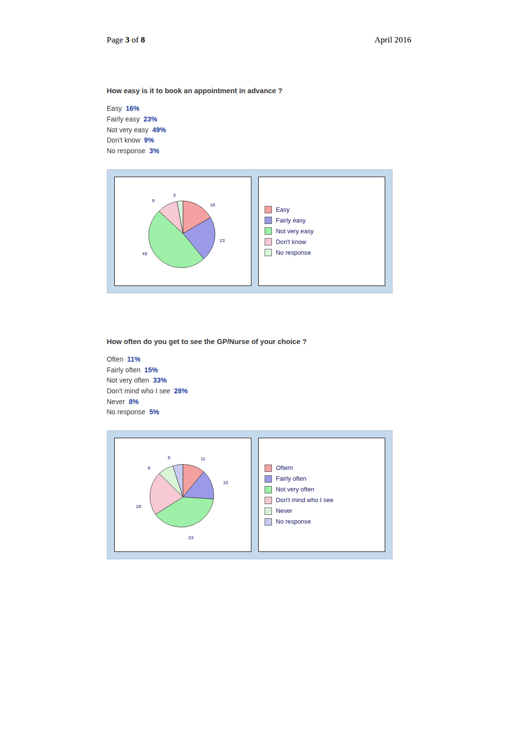Page 3 of 8
April 2016
How easy is it to book an appointment in advance ?
Easy 16%
Fairly easy 23%
Not very easy 49%
Don't know 9%
No response 3%
16 23 49 9 3
Easy
Fairly easy
Not very easy
Don't know
No response
How often do you get to see the GP/Nurse of your choice ?
Often 11%
Fairly often 15%
Not very often 33%
Don't mind who I see 28%
Never 8%
No response 5%
11 15 33 28 8 5
Oftern
Fairly often
Not very often
Don't mind who I see
Never
No response